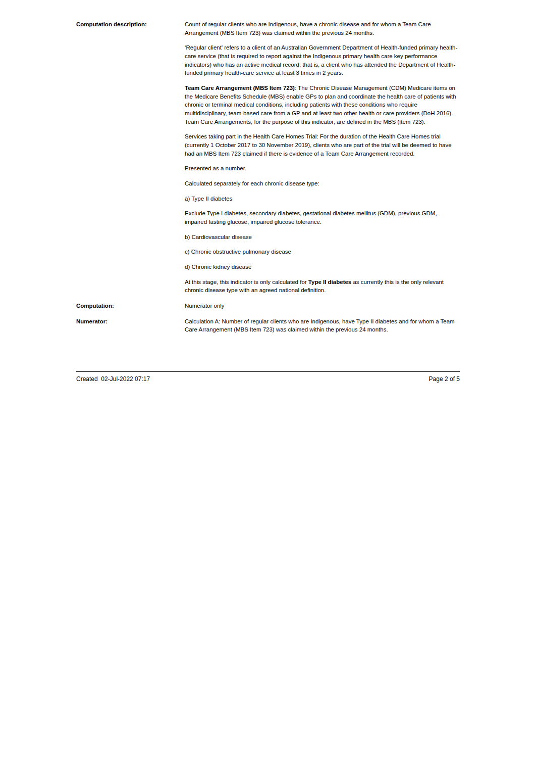| Computation description: | Count of regular clients who are Indigenous, have a chronic disease and for whom a Team Care Arrangement (MBS Item 723) was claimed within the previous 24 months. ‘Regular client’ refers to a client of an Australian Government Department of Health-funded primary health-care service (that is required to report against the Indigenous primary health care key performance indicators) who has an active medical record; that is, a client who has attended the Department of Health-funded primary health-care service at least 3 times in 2 years. Team Care Arrangement (MBS Item 723) : The Chronic Disease Management (CDM) Medicare items on the Medicare Benefits Schedule (MBS) enable GPs to plan and coordinate the health care of patients with chronic or terminal medical conditions, including patients with these conditions who require multidisciplinary, team-based care from a GP and at least two other health or care providers (DoH 2016). Team Care Arrangements, for the purpose of this indicator, are defined in the MBS (Item 723). Services taking part in the Health Care Homes Trial: For the duration of the Health Care Homes trial (currently 1 October 2017 to 30 November 2019), clients who are part of the trial will be deemed to have had an MBS Item 723 claimed if there is evidence of a Team Care Arrangement recorded. Presented as a number. Calculated separately for each chronic disease type: a) Type II diabetes Exclude Type I diabetes, secondary diabetes, gestational diabetes mellitus (GDM), previous GDM, impaired fasting glucose, impaired glucose tolerance. b) Cardiovascular disease c) Chronic obstructive pulmonary disease d) Chronic kidney disease At this stage, this indicator is only calculated for Type II diabetes as currently this is the only relevant chronic disease type with an agreed national definition. |
| Computation: | Numerator only |
| Numerator: | Calculation A: Number of regular clients who are Indigenous, have Type II diabetes and for whom a Team Care Arrangement (MBS Item 723) was claimed within the previous 24 months. |
Created 02-Jul-2022 07:17 Page 2 of 5